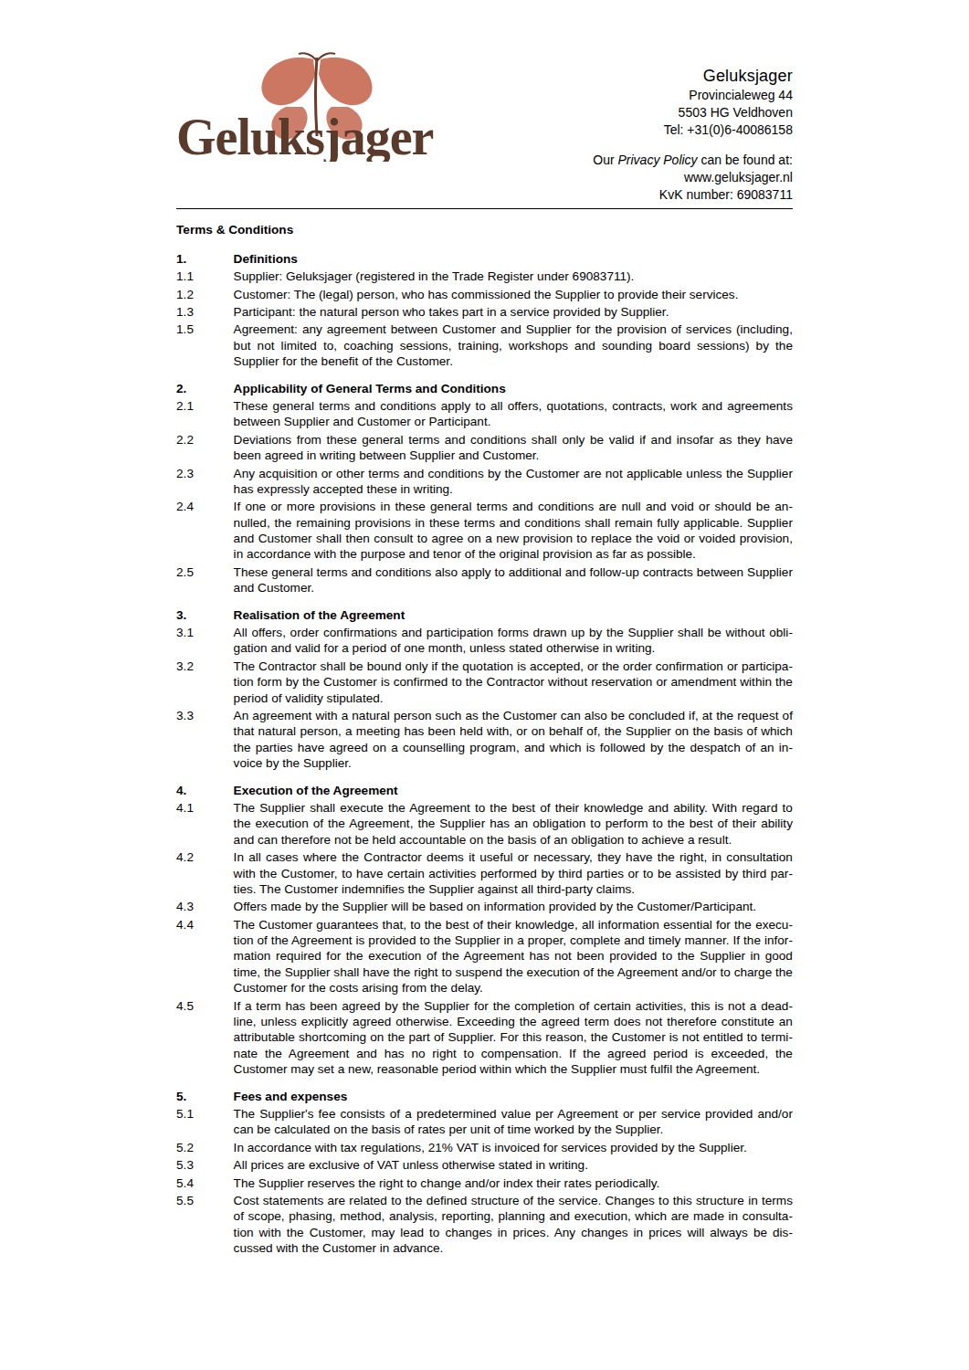Geluksjager
Geluksjager
Provincialeweg 44
5503 HG Veldhoven
Tel: +31(0)6-40086158
Our Privacy Policy can be found at: www.geluksjager.nl
KvK number: 69083711
Terms & Conditions
1.
Definitions
1.1
Supplier: Geluksjager (registered in the Trade Register under 69083711).
1.2
Customer: The (legal) person, who has commissioned the Supplier to provide their services.
1.3
Participant: the natural person who takes part in a service provided by Supplier.
1.5
Agreement: any agreement between Customer and Supplier for the provision of services (including, but not limited to, coaching sessions, training, workshops and sounding board sessions) by the Supplier for the benefit of the Customer.
2.
Applicability of General Terms and Conditions
2.1
These general terms and conditions apply to all offers, quotations, contracts, work and agreements between Supplier and Customer or Participant.
2.2
Deviations from these general terms and conditions shall only be valid if and insofar as they have been agreed in writing between Supplier and Customer.
2.3
Any acquisition or other terms and conditions by the Customer are not applicable unless the Supplier has expressly accepted these in writing.
2.4
If one or more provisions in these general terms and conditions are null and void or should be annulled, the remaining provisions in these terms and conditions shall remain fully applicable. Supplier and Customer shall then consult to agree on a new provision to replace the void or voided provision, in accordance with the purpose and tenor of the original provision as far as possible.
2.5
These general terms and conditions also apply to additional and follow-up contracts between Supplier and Customer.
3.
Realisation of the Agreement
3.1
All offers, order confirmations and participation forms drawn up by the Supplier shall be without obligation and valid for a period of one month, unless stated otherwise in writing.
3.2
The Contractor shall be bound only if the quotation is accepted, or the order confirmation or participation form by the Customer is confirmed to the Contractor without reservation or amendment within the period of validity stipulated.
3.3
An agreement with a natural person such as the Customer can also be concluded if, at the request of that natural person, a meeting has been held with, or on behalf of, the Supplier on the basis of which the parties have agreed on a counselling program, and which is followed by the despatch of an invoice by the Supplier.
4.
Execution of the Agreement
4.1
The Supplier shall execute the Agreement to the best of their knowledge and ability. With regard to the execution of the Agreement, the Supplier has an obligation to perform to the best of their ability and can therefore not be held accountable on the basis of an obligation to achieve a result.
4.2
In all cases where the Contractor deems it useful or necessary, they have the right, in consultation with the Customer, to have certain activities performed by third parties or to be assisted by third parties. The Customer indemnifies the Supplier against all third-party claims.
4.3
Offers made by the Supplier will be based on information provided by the Customer/Participant.
4.4
The Customer guarantees that, to the best of their knowledge, all information essential for the execution of the Agreement is provided to the Supplier in a proper, complete and timely manner. If the information required for the execution of the Agreement has not been provided to the Supplier in good time, the Supplier shall have the right to suspend the execution of the Agreement and/or to charge the Customer for the costs arising from the delay.
4.5
If a term has been agreed by the Supplier for the completion of certain activities, this is not a deadline, unless explicitly agreed otherwise. Exceeding the agreed term does not therefore constitute an attributable shortcoming on the part of Supplier. For this reason, the Customer is not entitled to terminate the Agreement and has no right to compensation. If the agreed period is exceeded, the Customer may set a new, reasonable period within which the Supplier must fulfil the Agreement.
5.
Fees and expenses
5.1
The Supplier's fee consists of a predetermined value per Agreement or per service provided and/or can be calculated on the basis of rates per unit of time worked by the Supplier.
5.2
In accordance with tax regulations, 21% VAT is invoiced for services provided by the Supplier.
5.3
All prices are exclusive of VAT unless otherwise stated in writing.
5.4
The Supplier reserves the right to change and/or index their rates periodically.
5.5
Cost statements are related to the defined structure of the service. Changes to this structure in terms of scope, phasing, method, analysis, reporting, planning and execution, which are made in consultation with the Customer, may lead to changes in prices. Any changes in prices will always be discussed with the Customer in advance.